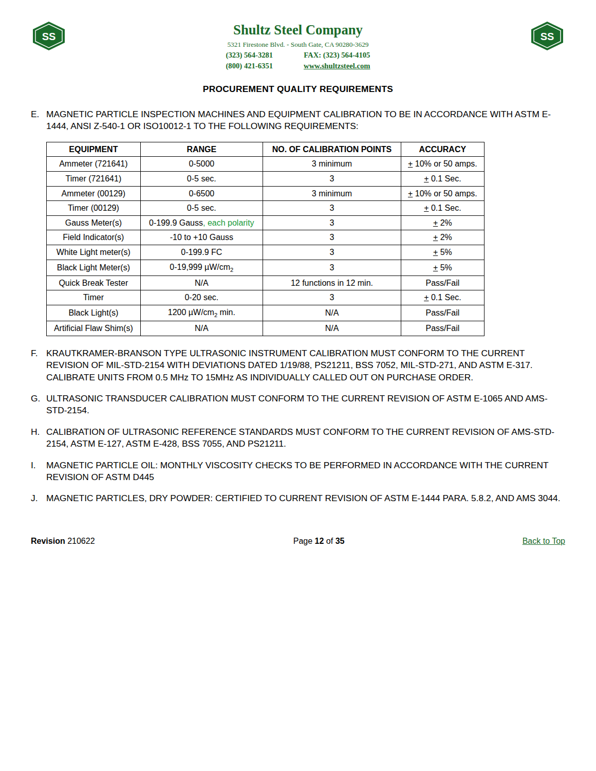SS
Shultz Steel Company
5321 Firestone Blvd. - South Gate, CA 90280-3629
(323) 564-3281 FAX: (323) 564-4105
(800) 421-6351 www.shultzsteel.com
SS
PROCUREMENT QUALITY REQUIREMENTS
E.
MAGNETIC PARTICLE INSPECTION MACHINES AND EQUIPMENT CALIBRATION TO BE IN ACCORDANCE WITH ASTM E-1444, ANSI Z-540-1 OR ISO10012-1 TO THE FOLLOWING REQUIREMENTS:
| EQUIPMENT | RANGE | NO. OF CALIBRATION POINTS | ACCURACY |
| --- | --- | --- | --- |
| Ammeter (721641) | 0-5000 | 3 minimum | + 10% or 50 amps. |
| Timer (721641) | 0-5 sec. | 3 | + 0.1 Sec. |
| Ammeter (00129) | 0-6500 | 3 minimum | + 10% or 50 amps. |
| Timer (00129) | 0-5 sec. | 3 | + 0.1 Sec. |
| Gauss Meter(s) | 0-199.9 Gauss , each polarity | 3 | + 2% |
| Field Indicator(s) | -10 to +10 Gauss | 3 | + 2% |
| White Light meter(s) | 0-199.9 FC | 3 | + 5% |
| Black Light Meter(s) | 0-19,999 µW/cm 2 | 3 | + 5% |
| Quick Break Tester | N/A | 12 functions in 12 min. | Pass/Fail |
| Timer | 0-20 sec. | 3 | + 0.1 Sec. |
| Black Light(s) | 1200 µW/cm 2 min. | N/A | Pass/Fail |
| Artificial Flaw Shim(s) | N/A | N/A | Pass/Fail |
F.
KRAUTKRAMER-BRANSON TYPE ULTRASONIC INSTRUMENT CALIBRATION MUST CONFORM TO THE CURRENT REVISION OF MIL-STD-2154 WITH DEVIATIONS DATED 1/19/88, PS21211, BSS 7052, MIL-STD-271, AND ASTM E-317. CALIBRATE UNITS FROM 0.5 MHz TO 15MHz AS INDIVIDUALLY CALLED OUT ON PURCHASE ORDER.
G.
ULTRASONIC TRANSDUCER CALIBRATION MUST CONFORM TO THE CURRENT REVISION OF ASTM E-1065 AND AMS-STD-2154.
H.
CALIBRATION OF ULTRASONIC REFERENCE STANDARDS MUST CONFORM TO THE CURRENT REVISION OF AMS-STD-2154, ASTM E-127, ASTM E-428, BSS 7055, AND PS21211.
I.
MAGNETIC PARTICLE OIL: MONTHLY VISCOSITY CHECKS TO BE PERFORMED IN ACCORDANCE WITH THE CURRENT REVISION OF ASTM D445
J.
MAGNETIC PARTICLES, DRY POWDER: CERTIFIED TO CURRENT REVISION OF ASTM E-1444 PARA. 5.8.2, AND AMS 3044.
Revision 210622
Page 12 of 35
Back to Top